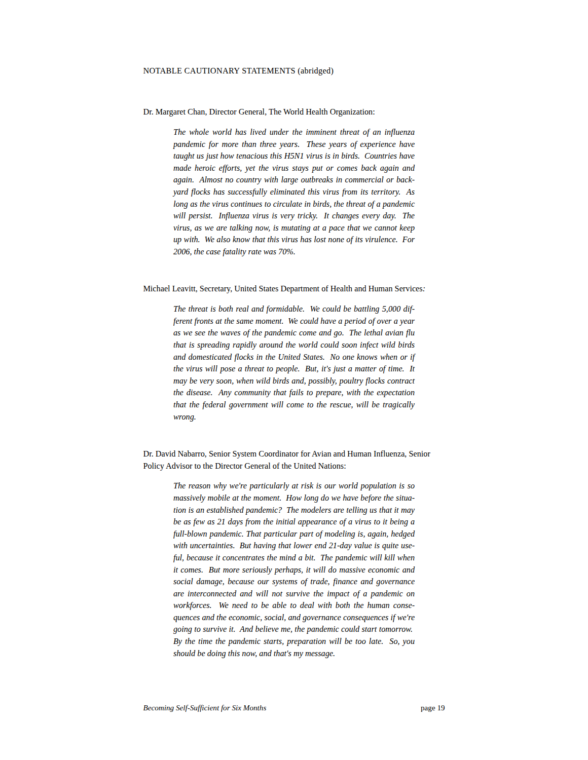NOTABLE CAUTIONARY STATEMENTS (abridged)
Dr. Margaret Chan, Director General, The World Health Organization:
The whole world has lived under the imminent threat of an influenza pandemic for more than three years. These years of experience have taught us just how tenacious this H5N1 virus is in birds. Countries have made heroic efforts, yet the virus stays put or comes back again and again. Almost no country with large outbreaks in commercial or backyard flocks has successfully eliminated this virus from its territory. As long as the virus continues to circulate in birds, the threat of a pandemic will persist. Influenza virus is very tricky. It changes every day. The virus, as we are talking now, is mutating at a pace that we cannot keep up with. We also know that this virus has lost none of its virulence. For 2006, the case fatality rate was 70%.
Michael Leavitt, Secretary, United States Department of Health and Human Services:
The threat is both real and formidable. We could be battling 5,000 different fronts at the same moment. We could have a period of over a year as we see the waves of the pandemic come and go. The lethal avian flu that is spreading rapidly around the world could soon infect wild birds and domesticated flocks in the United States. No one knows when or if the virus will pose a threat to people. But, it's just a matter of time. It may be very soon, when wild birds and, possibly, poultry flocks contract the disease. Any community that fails to prepare, with the expectation that the federal government will come to the rescue, will be tragically wrong.
Dr. David Nabarro, Senior System Coordinator for Avian and Human Influenza, Senior Policy Advisor to the Director General of the United Nations:
The reason why we're particularly at risk is our world population is so massively mobile at the moment. How long do we have before the situation is an established pandemic? The modelers are telling us that it may be as few as 21 days from the initial appearance of a virus to it being a full-blown pandemic. That particular part of modeling is, again, hedged with uncertainties. But having that lower end 21-day value is quite useful, because it concentrates the mind a bit. The pandemic will kill when it comes. But more seriously perhaps, it will do massive economic and social damage, because our systems of trade, finance and governance are interconnected and will not survive the impact of a pandemic on workforces. We need to be able to deal with both the human consequences and the economic, social, and governance consequences if we're going to survive it. And believe me, the pandemic could start tomorrow. By the time the pandemic starts, preparation will be too late. So, you should be doing this now, and that's my message.
Becoming Self-Sufficient for Six Months page 19